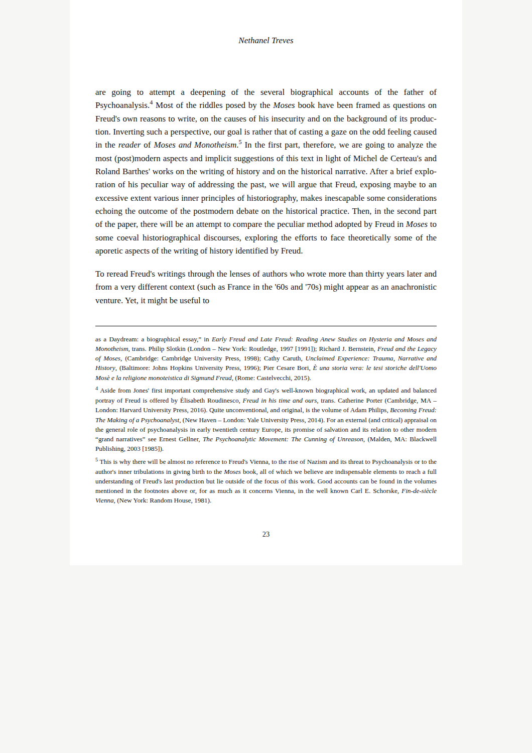Nethanel Treves
are going to attempt a deepening of the several biographical accounts of the father of Psychoanalysis.4 Most of the riddles posed by the Moses book have been framed as questions on Freud's own reasons to write, on the causes of his insecurity and on the background of its production. Inverting such a perspective, our goal is rather that of casting a gaze on the odd feeling caused in the reader of Moses and Monotheism.5 In the first part, therefore, we are going to analyze the most (post)modern aspects and implicit suggestions of this text in light of Michel de Certeau's and Roland Barthes' works on the writing of history and on the historical narrative. After a brief exploration of his peculiar way of addressing the past, we will argue that Freud, exposing maybe to an excessive extent various inner principles of historiography, makes inescapable some considerations echoing the outcome of the postmodern debate on the historical practice. Then, in the second part of the paper, there will be an attempt to compare the peculiar method adopted by Freud in Moses to some coeval historiographical discourses, exploring the efforts to face theoretically some of the aporetic aspects of the writing of history identified by Freud.
To reread Freud's writings through the lenses of authors who wrote more than thirty years later and from a very different context (such as France in the '60s and '70s) might appear as an anachronistic venture. Yet, it might be useful to
as a Daydream: a biographical essay,” in Early Freud and Late Freud: Reading Anew Studies on Hysteria and Moses and Monotheism, trans. Philip Slotkin (London – New York: Routledge, 1997 [1991]); Richard J. Bernstein, Freud and the Legacy of Moses, (Cambridge: Cambridge University Press, 1998); Cathy Caruth, Unclaimed Experience: Trauma, Narrative and History, (Baltimore: Johns Hopkins University Press, 1996); Pier Cesare Bori, È una storia vera: le tesi storiche dell'Uomo Mosè e la religione monoteistica di Sigmund Freud, (Rome: Castelvecchi, 2015).
4 Aside from Jones' first important comprehensive study and Gay's well-known biographical work, an updated and balanced portray of Freud is offered by Élisabeth Roudinesco, Freud in his time and ours, trans. Catherine Porter (Cambridge, MA – London: Harvard University Press, 2016). Quite unconventional, and original, is the volume of Adam Philips, Becoming Freud: The Making of a Psychoanalyst, (New Haven – London: Yale University Press, 2014). For an external (and critical) appraisal on the general role of psychoanalysis in early twentieth century Europe, its promise of salvation and its relation to other modern “grand narratives” see Ernest Gellner, The Psychoanalytic Movement: The Cunning of Unreason, (Malden, MA: Blackwell Publishing, 2003 [1985]).
5 This is why there will be almost no reference to Freud's Vienna, to the rise of Nazism and its threat to Psychoanalysis or to the author's inner tribulations in giving birth to the Moses book, all of which we believe are indispensable elements to reach a full understanding of Freud's last production but lie outside of the focus of this work. Good accounts can be found in the volumes mentioned in the footnotes above or, for as much as it concerns Vienna, in the well known Carl E. Schorske, Fin-de-siècle Vienna, (New York: Random House, 1981).
23